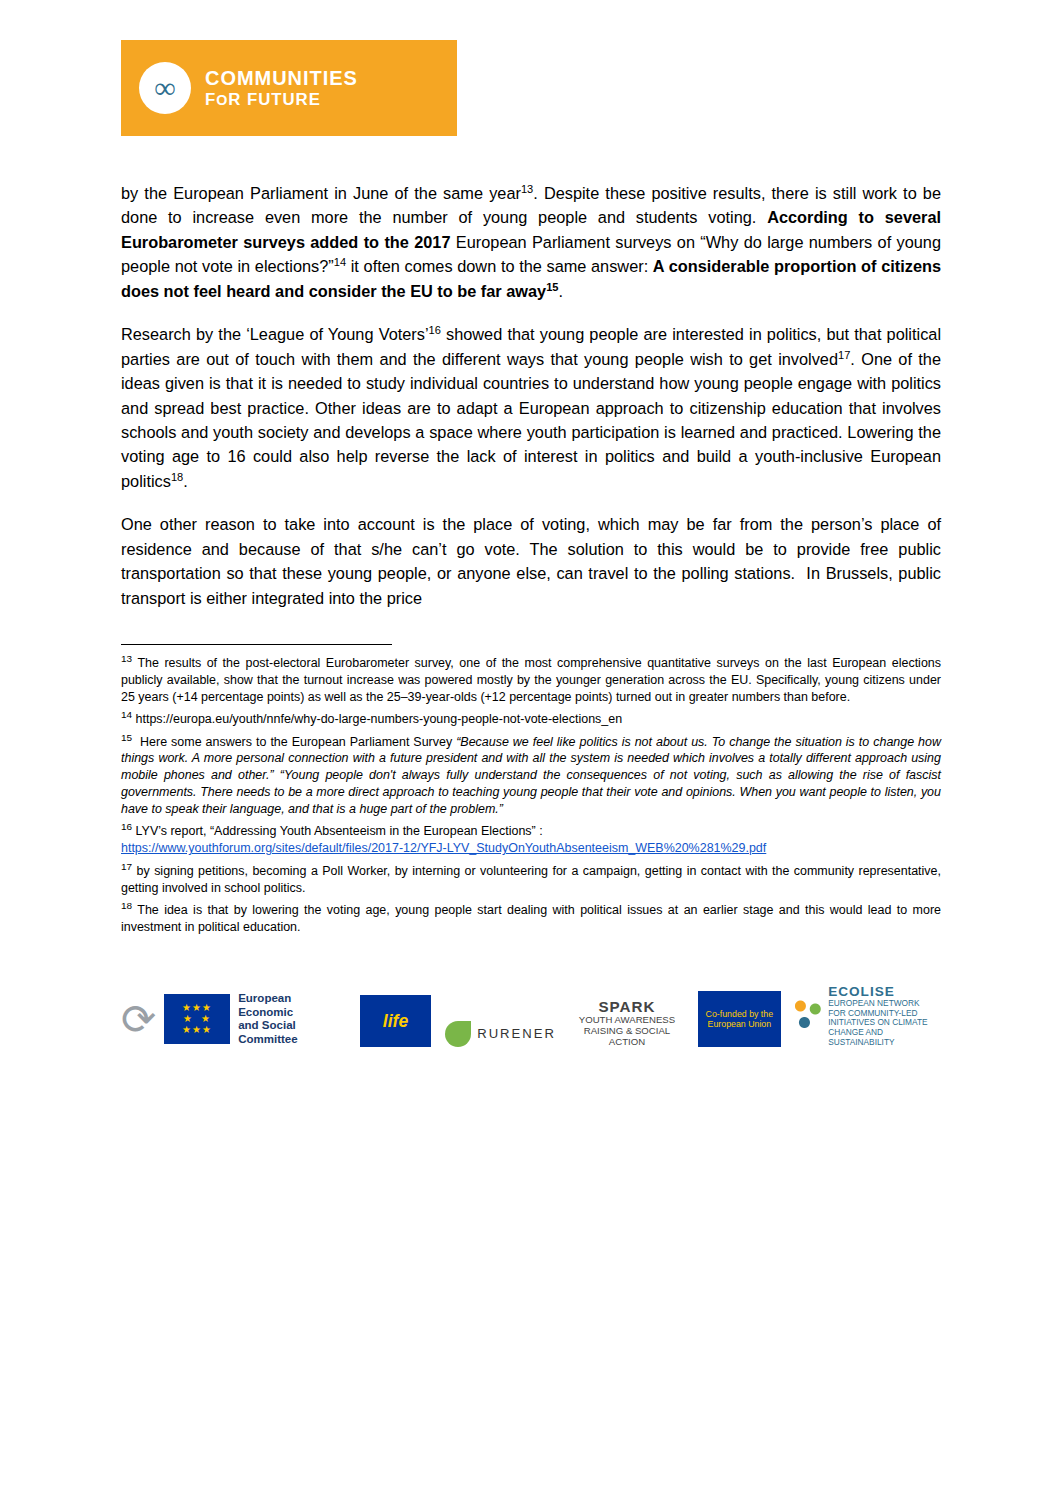∞
COMMUNITIES FOR FUTURE
by the European Parliament in June of the same year13. Despite these positive results, there is still work to be done to increase even more the number of young people and students voting. According to several Eurobarometer surveys added to the 2017 European Parliament surveys on “Why do large numbers of young people not vote in elections?”14 it often comes down to the same answer: A considerable proportion of citizens does not feel heard and consider the EU to be far away15.
Research by the ‘League of Young Voters’16 showed that young people are interested in politics, but that political parties are out of touch with them and the different ways that young people wish to get involved17. One of the ideas given is that it is needed to study individual countries to understand how young people engage with politics and spread best practice. Other ideas are to adapt a European approach to citizenship education that involves schools and youth society and develops a space where youth participation is learned and practiced. Lowering the voting age to 16 could also help reverse the lack of interest in politics and build a youth-inclusive European politics18.
One other reason to take into account is the place of voting, which may be far from the person’s place of residence and because of that s/he can’t go vote. The solution to this would be to provide free public transportation so that these young people, or anyone else, can travel to the polling stations. In Brussels, public transport is either integrated into the price
13 The results of the post-electoral Eurobarometer survey, one of the most comprehensive quantitative surveys on the last European elections publicly available, show that the turnout increase was powered mostly by the younger generation across the EU. Specifically, young citizens under 25 years (+14 percentage points) as well as the 25–39-year-olds (+12 percentage points) turned out in greater numbers than before.
14 https://europa.eu/youth/nnfe/why-do-large-numbers-young-people-not-vote-elections_en
15 Here some answers to the European Parliament Survey “Because we feel like politics is not about us. To change the situation is to change how things work. A more personal connection with a future president and with all the system is needed which involves a totally different approach using mobile phones and other.” “Young people don't always fully understand the consequences of not voting, such as allowing the rise of fascist governments. There needs to be a more direct approach to teaching young people that their vote and opinions. When you want people to listen, you have to speak their language, and that is a huge part of the problem.”
16 LYV’s report, “Addressing Youth Absenteeism in the European Elections” :
https://www.youthforum.org/sites/default/files/2017-12/YFJ-LYV_StudyOnYouthAbsenteeism_WEB%20%281%29.pdf
17 by signing petitions, becoming a Poll Worker, by interning or volunteering for a campaign, getting in contact with the community representative, getting involved in school politics.
18 The idea is that by lowering the voting age, young people start dealing with political issues at an earlier stage and this would lead to more investment in political education.
⟳
★★★
★ ★
★★★
European Economic
and Social Committee
life
RURENER
SPARK YOUTH AWARENESS
RAISING & SOCIAL ACTION
Co-funded by the
European Union
ECOLISE EUROPEAN NETWORK
FOR COMMUNITY-LED
INITIATIVES ON CLIMATE
CHANGE AND SUSTAINABILITY